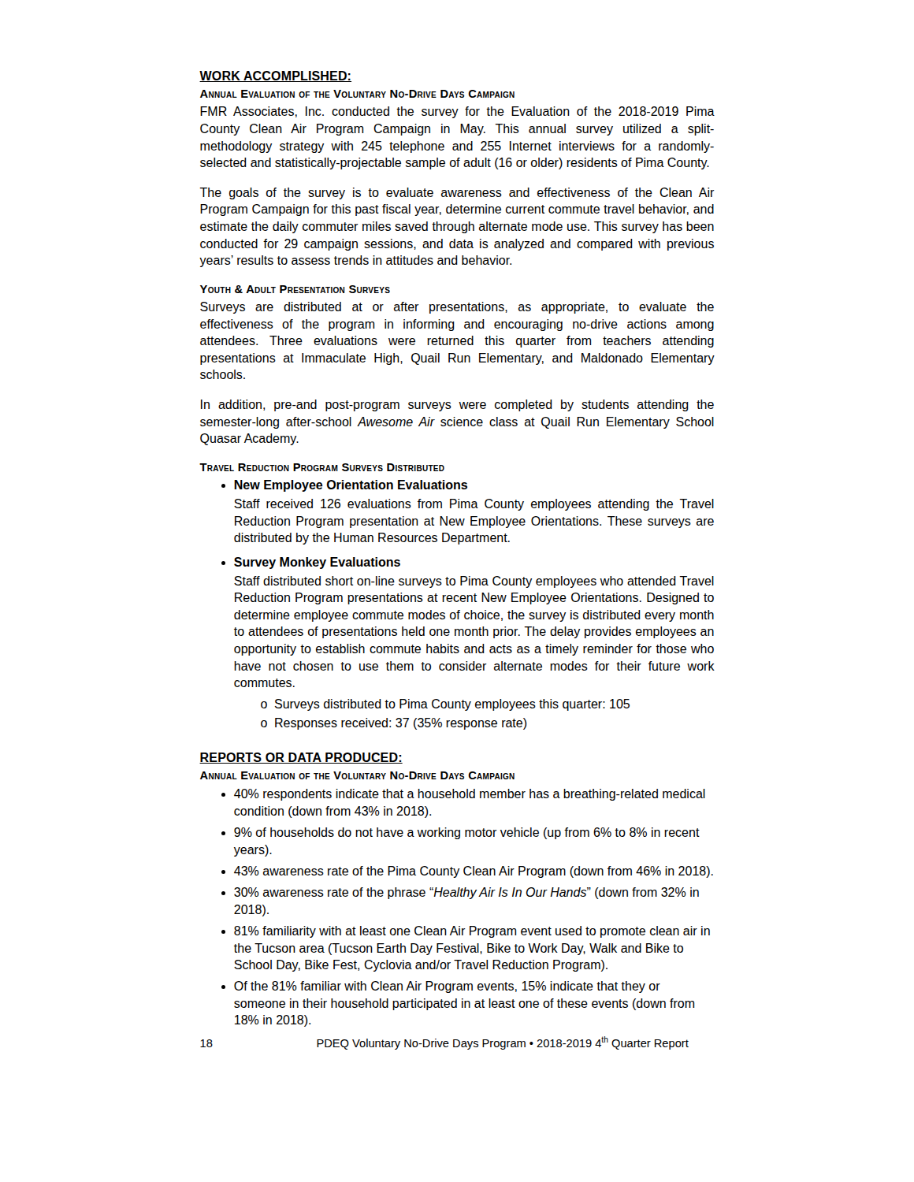Work Accomplished:
Annual Evaluation of the Voluntary No-Drive Days Campaign
FMR Associates, Inc. conducted the survey for the Evaluation of the 2018-2019 Pima County Clean Air Program Campaign in May. This annual survey utilized a split-methodology strategy with 245 telephone and 255 Internet interviews for a randomly-selected and statistically-projectable sample of adult (16 or older) residents of Pima County.
The goals of the survey is to evaluate awareness and effectiveness of the Clean Air Program Campaign for this past fiscal year, determine current commute travel behavior, and estimate the daily commuter miles saved through alternate mode use. This survey has been conducted for 29 campaign sessions, and data is analyzed and compared with previous years’ results to assess trends in attitudes and behavior.
Youth & Adult Presentation Surveys
Surveys are distributed at or after presentations, as appropriate, to evaluate the effectiveness of the program in informing and encouraging no-drive actions among attendees. Three evaluations were returned this quarter from teachers attending presentations at Immaculate High, Quail Run Elementary, and Maldonado Elementary schools.
In addition, pre-and post-program surveys were completed by students attending the semester-long after-school Awesome Air science class at Quail Run Elementary School Quasar Academy.
Travel Reduction Program Surveys Distributed
New Employee Orientation Evaluations Staff received 126 evaluations from Pima County employees attending the Travel Reduction Program presentation at New Employee Orientations. These surveys are distributed by the Human Resources Department.
Survey Monkey Evaluations Staff distributed short on-line surveys to Pima County employees who attended Travel Reduction Program presentations at recent New Employee Orientations. Designed to determine employee commute modes of choice, the survey is distributed every month to attendees of presentations held one month prior. The delay provides employees an opportunity to establish commute habits and acts as a timely reminder for those who have not chosen to use them to consider alternate modes for their future work commutes.
Surveys distributed to Pima County employees this quarter: 105
Responses received: 37 (35% response rate)
Reports or Data Produced:
Annual Evaluation of the Voluntary No-Drive Days Campaign
40% respondents indicate that a household member has a breathing-related medical condition (down from 43% in 2018).
9% of households do not have a working motor vehicle (up from 6% to 8% in recent years).
43% awareness rate of the Pima County Clean Air Program (down from 46% in 2018).
30% awareness rate of the phrase “Healthy Air Is In Our Hands” (down from 32% in 2018).
81% familiarity with at least one Clean Air Program event used to promote clean air in the Tucson area (Tucson Earth Day Festival, Bike to Work Day, Walk and Bike to School Day, Bike Fest, Cyclovia and/or Travel Reduction Program).
Of the 81% familiar with Clean Air Program events, 15% indicate that they or someone in their household participated in at least one of these events (down from 18% in 2018).
18 PDEQ Voluntary No-Drive Days Program • 2018-2019 4th Quarter Report